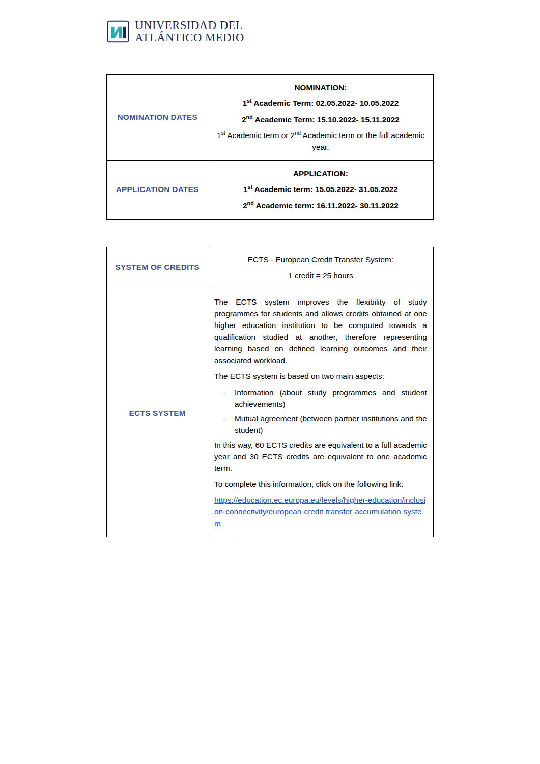Universidad del Atlántico Medio
| NOMINATION DATES | NOMINATION: 1 st Academic Term: 02.05.2022- 10.05.2022 2 nd Academic Term: 15.10.2022- 15.11.2022 1 st Academic term or 2 nd Academic term or the full academic year. |
| APPLICATION DATES | APPLICATION: 1 st Academic term: 15.05.2022- 31.05.2022 2 nd Academic term: 16.11.2022- 30.11.2022 |
| SYSTEM OF CREDITS | ECTS - European Credit Transfer System: 1 credit = 25 hours |
| ECTS SYSTEM | The ECTS system improves the flexibility of study programmes for students and allows credits obtained at one higher education institution to be computed towards a qualification studied at another, therefore representing learning based on defined learning outcomes and their associated workload. The ECTS system is based on two main aspects: Information (about study programmes and student achievements) Mutual agreement (between partner institutions and the student) In this way, 60 ECTS credits are equivalent to a full academic year and 30 ECTS credits are equivalent to one academic term. To complete this information, click on the following link: https://education.ec.europa.eu/levels/higher-education/inclusion-connectivity/european-credit-transfer-accumulation-system |